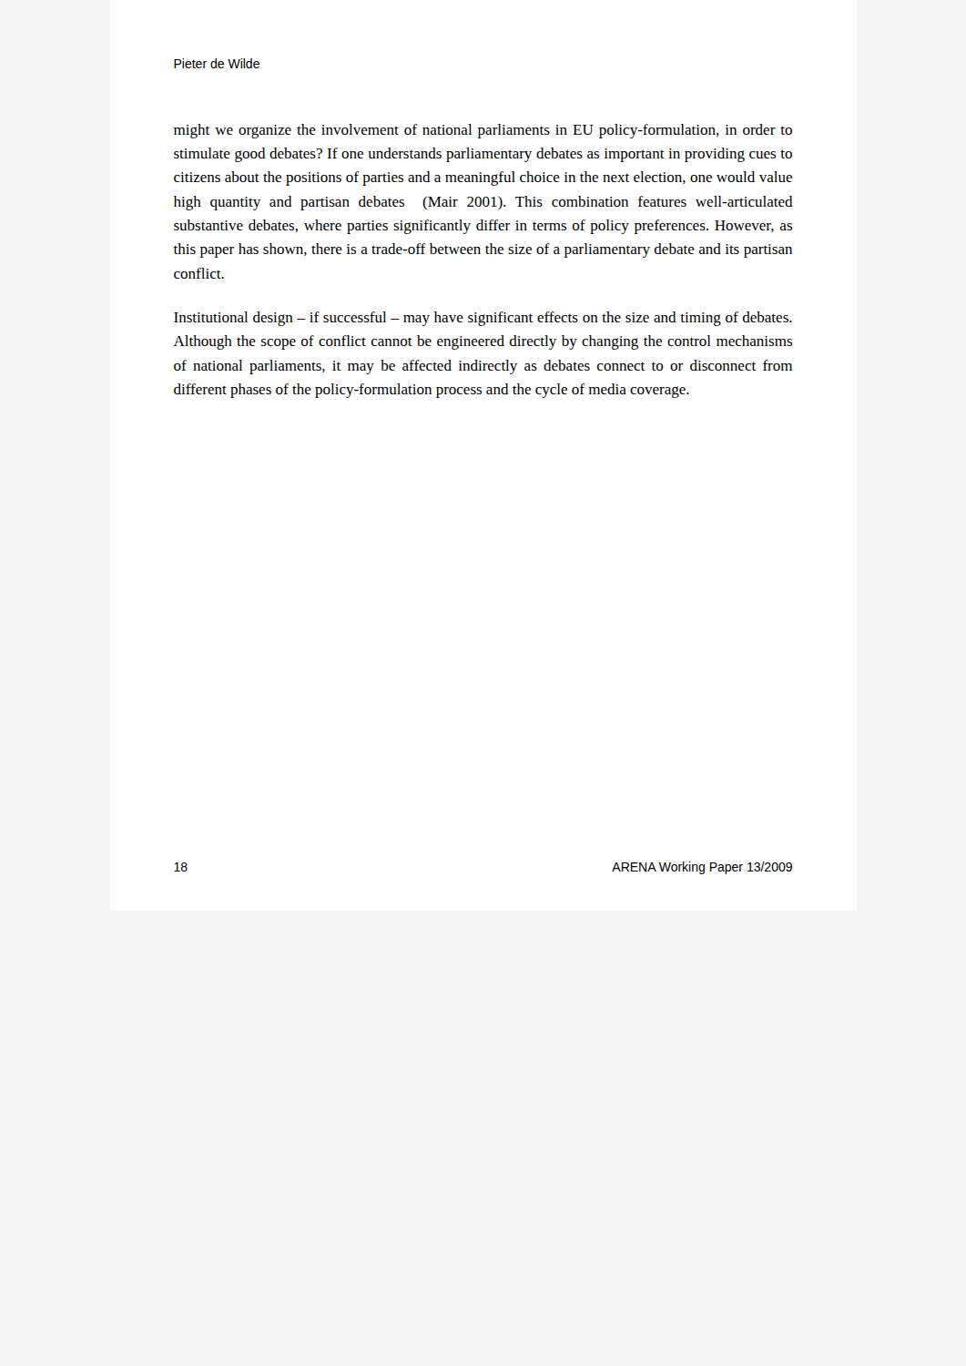Pieter de Wilde
might we organize the involvement of national parliaments in EU policy-formulation, in order to stimulate good debates? If one understands parliamentary debates as important in providing cues to citizens about the positions of parties and a meaningful choice in the next election, one would value high quantity and partisan debates (Mair 2001). This combination features well-articulated substantive debates, where parties significantly differ in terms of policy preferences. However, as this paper has shown, there is a trade-off between the size of a parliamentary debate and its partisan conflict.
Institutional design – if successful – may have significant effects on the size and timing of debates. Although the scope of conflict cannot be engineered directly by changing the control mechanisms of national parliaments, it may be affected indirectly as debates connect to or disconnect from different phases of the policy-formulation process and the cycle of media coverage.
18 ARENA Working Paper 13/2009